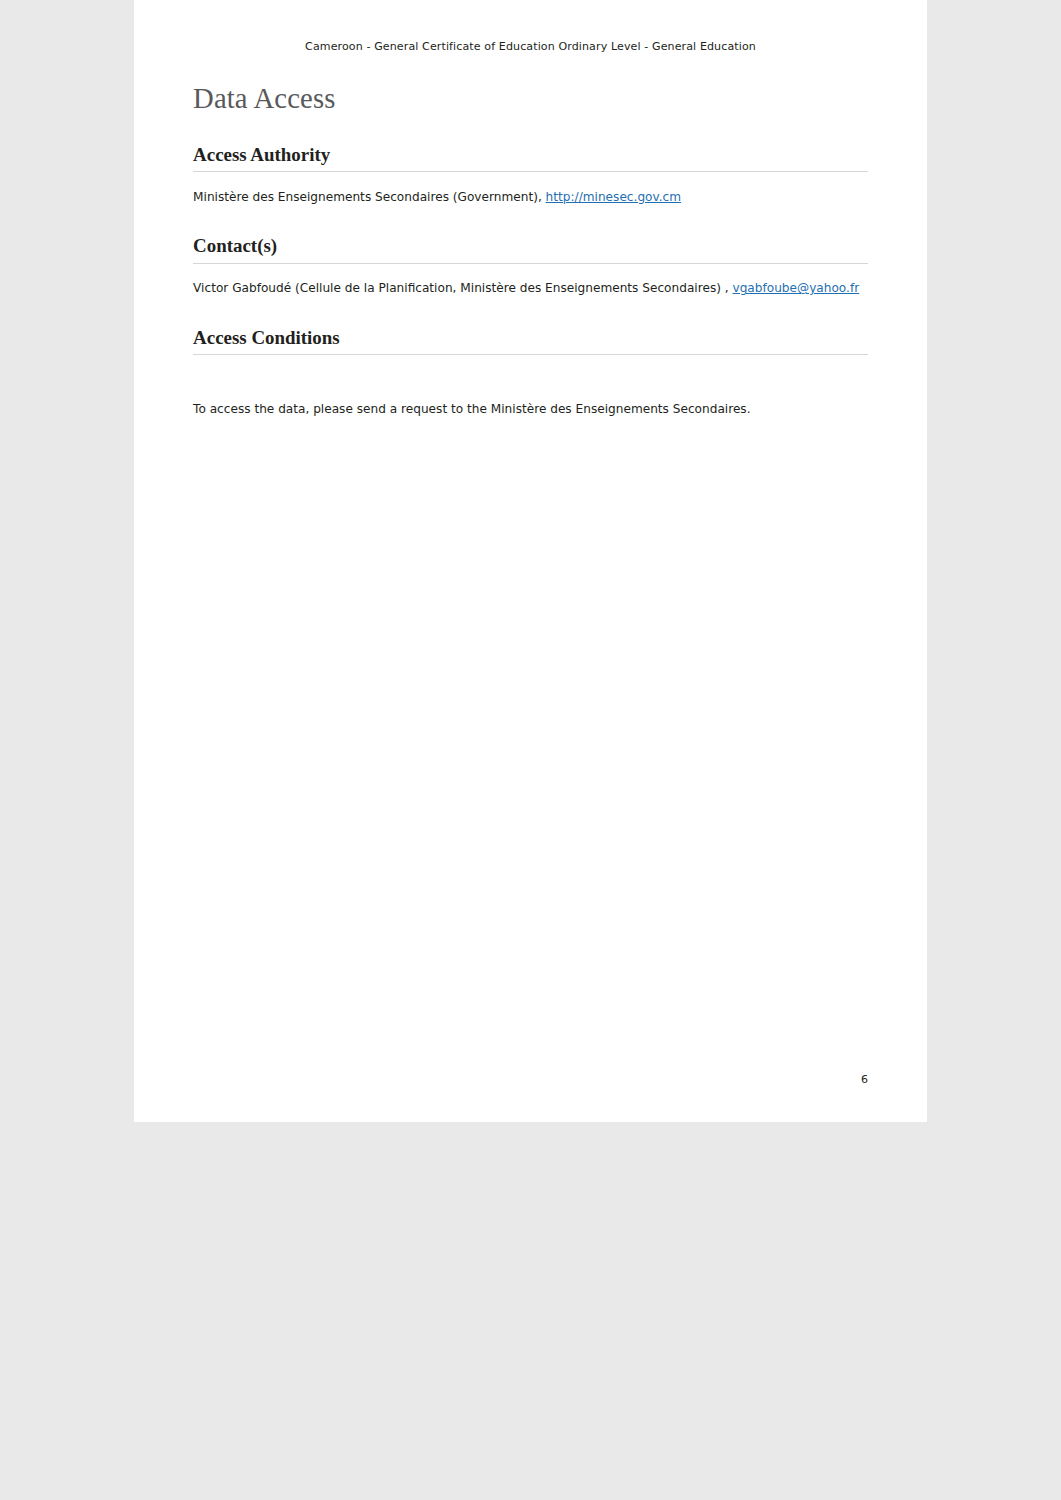Cameroon - General Certificate of Education Ordinary Level - General Education
Data Access
Access Authority
Ministère des Enseignements Secondaires (Government), http://minesec.gov.cm
Contact(s)
Victor Gabfoudé (Cellule de la Planification, Ministère des Enseignements Secondaires) , vgabfoube@yahoo.fr
Access Conditions
To access the data, please send a request to the Ministère des Enseignements Secondaires.
6